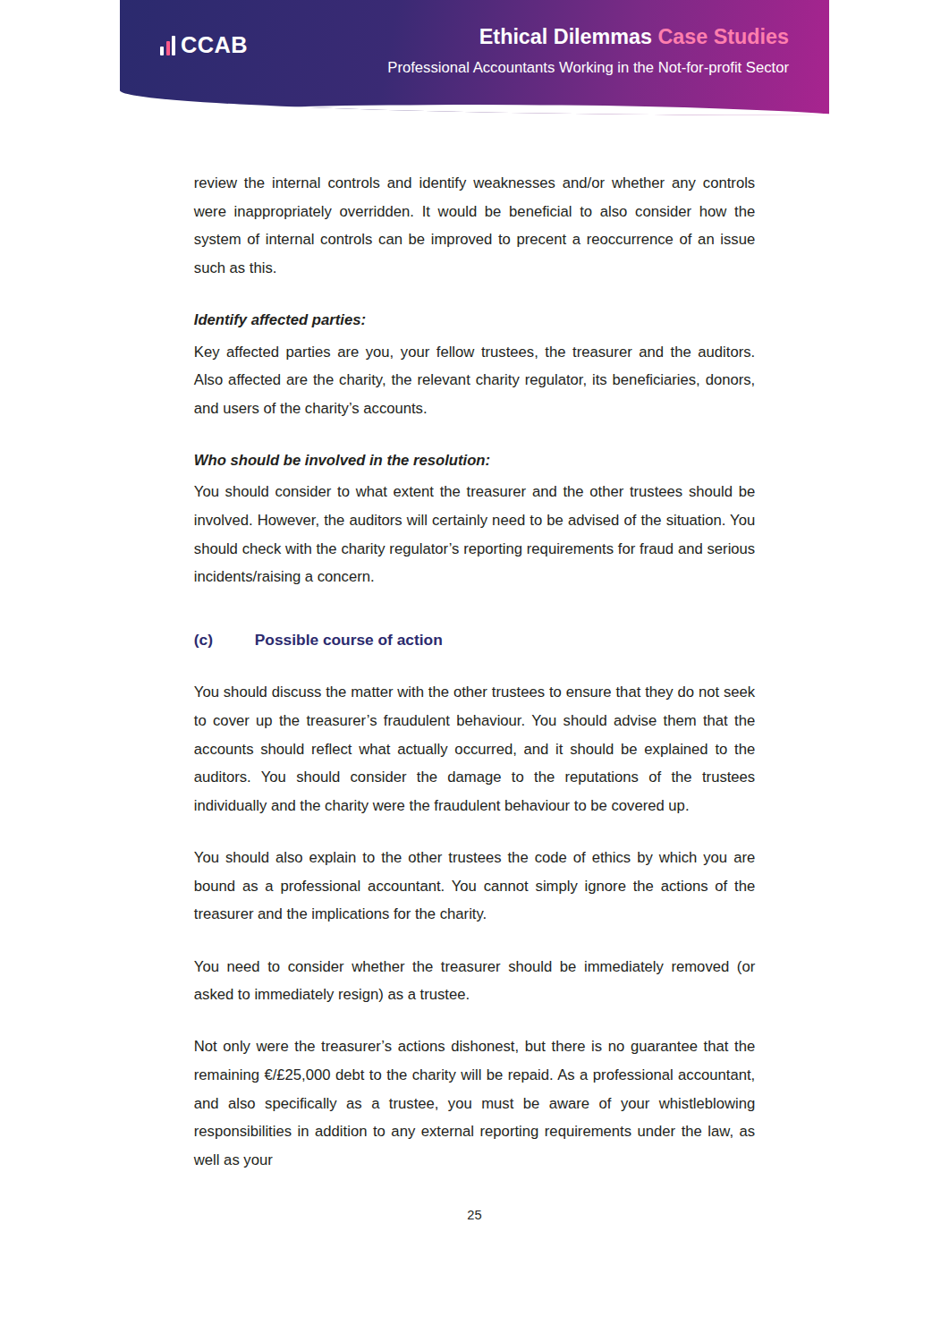CCAB
Ethical Dilemmas Case Studies
Professional Accountants Working in the Not-for-profit Sector
review the internal controls and identify weaknesses and/or whether any controls were inappropriately overridden. It would be beneficial to also consider how the system of internal controls can be improved to precent a reoccurrence of an issue such as this.
Identify affected parties:
Key affected parties are you, your fellow trustees, the treasurer and the auditors. Also affected are the charity, the relevant charity regulator, its beneficiaries, donors, and users of the charity’s accounts.
Who should be involved in the resolution:
You should consider to what extent the treasurer and the other trustees should be involved. However, the auditors will certainly need to be advised of the situation. You should check with the charity regulator’s reporting requirements for fraud and serious incidents/raising a concern.
(c) Possible course of action
You should discuss the matter with the other trustees to ensure that they do not seek to cover up the treasurer’s fraudulent behaviour. You should advise them that the accounts should reflect what actually occurred, and it should be explained to the auditors. You should consider the damage to the reputations of the trustees individually and the charity were the fraudulent behaviour to be covered up.
You should also explain to the other trustees the code of ethics by which you are bound as a professional accountant. You cannot simply ignore the actions of the treasurer and the implications for the charity.
You need to consider whether the treasurer should be immediately removed (or asked to immediately resign) as a trustee.
Not only were the treasurer’s actions dishonest, but there is no guarantee that the remaining €/£25,000 debt to the charity will be repaid. As a professional accountant, and also specifically as a trustee, you must be aware of your whistleblowing responsibilities in addition to any external reporting requirements under the law, as well as your
25